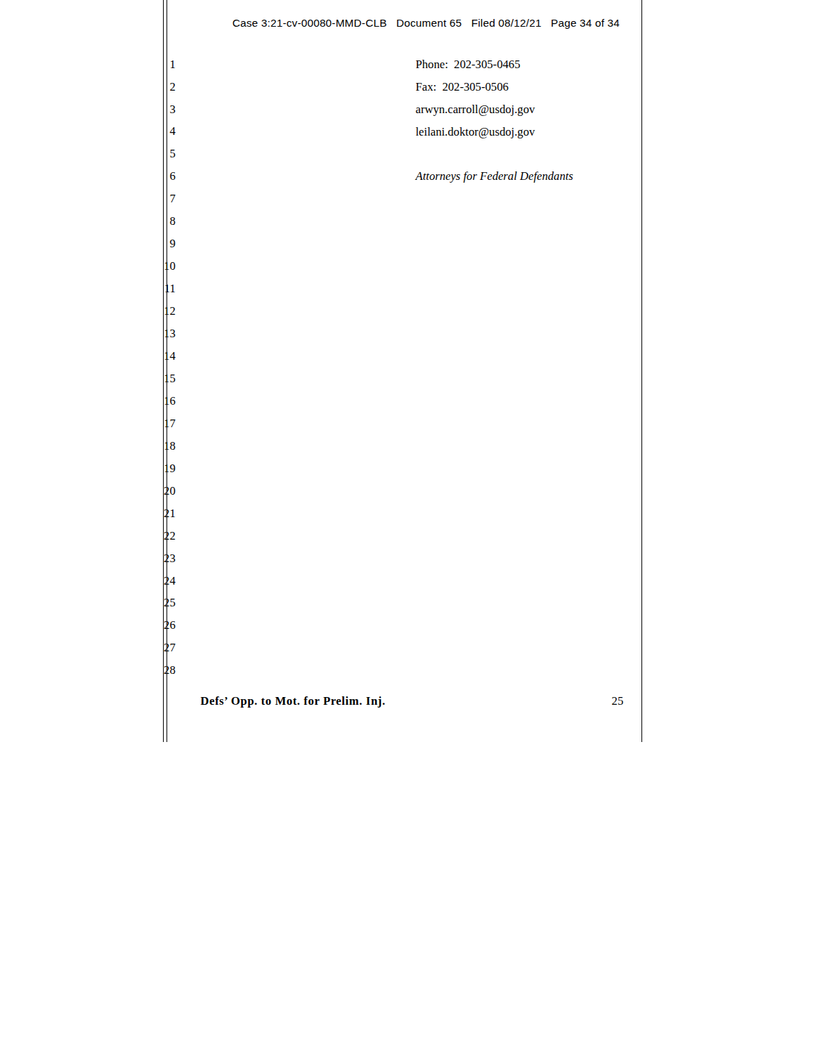Case 3:21-cv-00080-MMD-CLB Document 65 Filed 08/12/21 Page 34 of 34
1
2
3
4
5
6
7
8
9
10
11
12
13
14
15
16
17
18
19
20
21
22
23
24
25
26
27
28
Phone: 202-305-0465
Fax: 202-305-0506
arwyn.carroll@usdoj.gov
leilani.doktor@usdoj.gov
Attorneys for Federal Defendants
Defs’ Opp. to Mot. for Prelim. Inj. 25